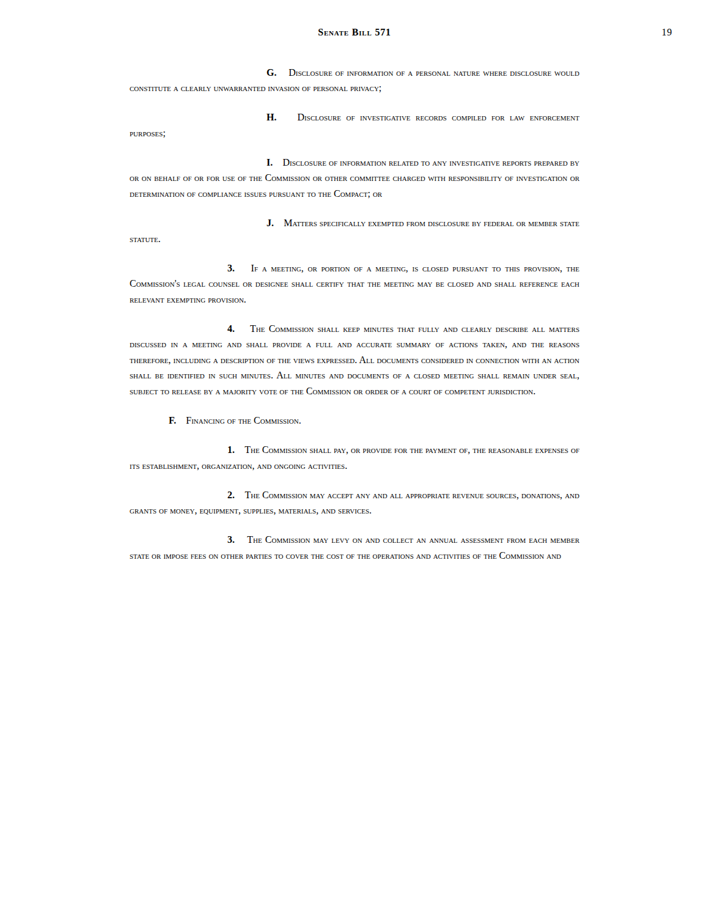Senate Bill 571 19
G. Disclosure of information of a personal nature where disclosure would constitute a clearly unwarranted invasion of personal privacy;
H. Disclosure of investigative records compiled for law enforcement purposes;
I. Disclosure of information related to any investigative reports prepared by or on behalf of or for use of the Commission or other committee charged with responsibility of investigation or determination of compliance issues pursuant to the Compact; or
J. Matters specifically exempted from disclosure by federal or member state statute.
3. If a meeting, or portion of a meeting, is closed pursuant to this provision, the Commission's legal counsel or designee shall certify that the meeting may be closed and shall reference each relevant exempting provision.
4. The Commission shall keep minutes that fully and clearly describe all matters discussed in a meeting and shall provide a full and accurate summary of actions taken, and the reasons therefore, including a description of the views expressed. All documents considered in connection with an action shall be identified in such minutes. All minutes and documents of a closed meeting shall remain under seal, subject to release by a majority vote of the Commission or order of a court of competent jurisdiction.
F. Financing of the Commission.
1. The Commission shall pay, or provide for the payment of, the reasonable expenses of its establishment, organization, and ongoing activities.
2. The Commission may accept any and all appropriate revenue sources, donations, and grants of money, equipment, supplies, materials, and services.
3. The Commission may levy on and collect an annual assessment from each member state or impose fees on other parties to cover the cost of the operations and activities of the Commission and